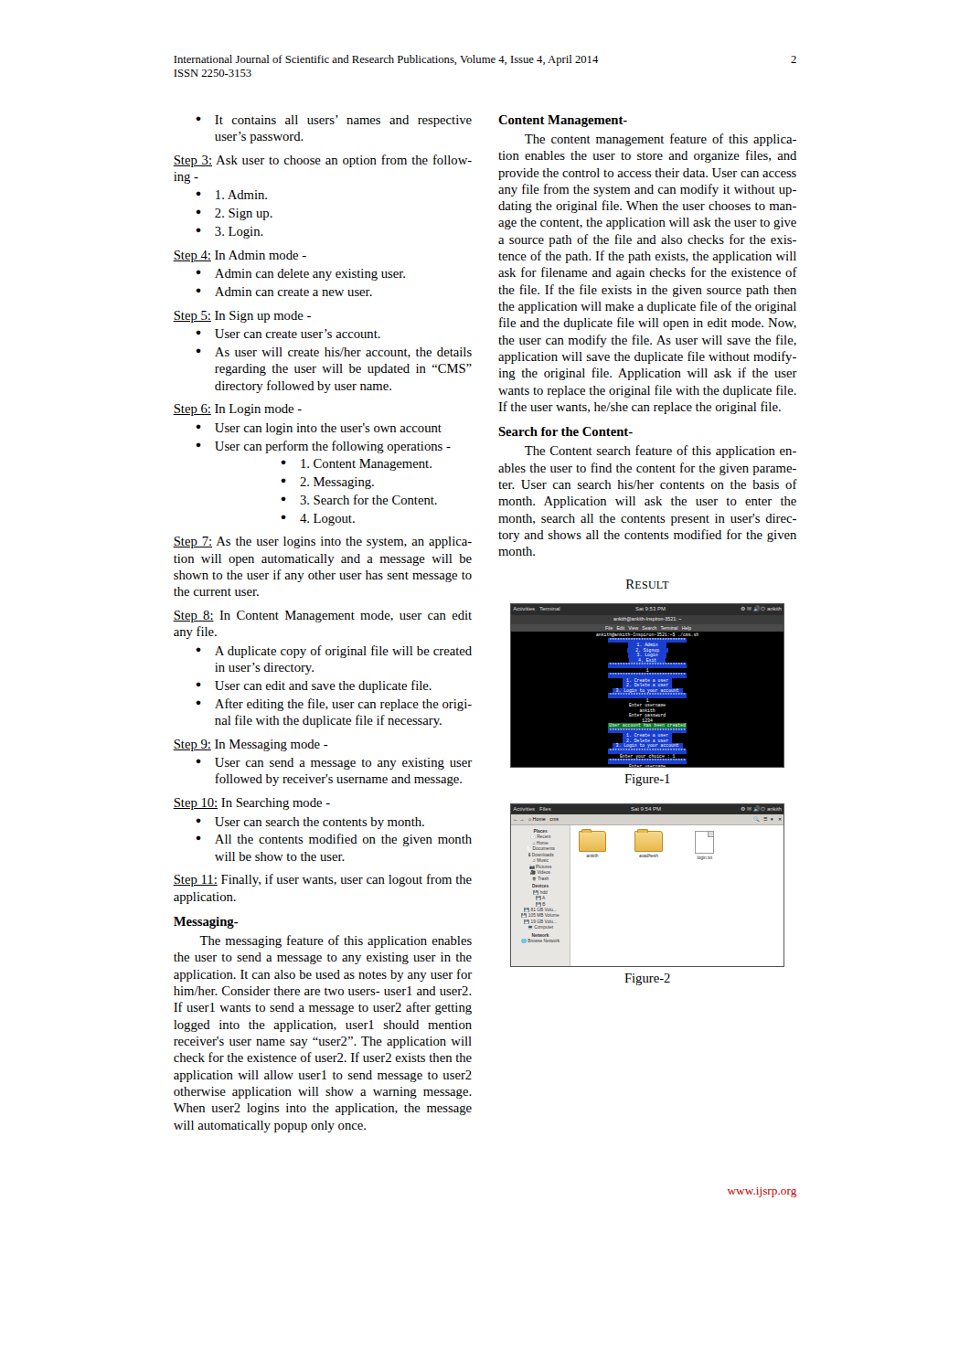International Journal of Scientific and Research Publications, Volume 4, Issue 4, April 2014
ISSN 2250-3153 2
It contains all users’ names and respective user’s password.
Step 3: Ask user to choose an option from the following -
1. Admin.
2. Sign up.
3. Login.
Step 4: In Admin mode -
Admin can delete any existing user.
Admin can create a new user.
Step 5: In Sign up mode -
User can create user’s account.
As user will create his/her account, the details regarding the user will be updated in “CMS” directory followed by user name.
Step 6: In Login mode -
User can login into the user's own account
User can perform the following operations -
1. Content Management.
2. Messaging.
3. Search for the Content.
4. Logout.
Step 7: As the user logins into the system, an application will open automatically and a message will be shown to the user if any other user has sent message to the current user.
Step 8: In Content Management mode, user can edit any file.
A duplicate copy of original file will be created in user’s directory.
User can edit and save the duplicate file.
After editing the file, user can replace the original file with the duplicate file if necessary.
Step 9: In Messaging mode -
User can send a message to any existing user followed by receiver's username and message.
Step 10: In Searching mode -
User can search the contents by month.
All the contents modified on the given month will be show to the user.
Step 11: Finally, if user wants, user can logout from the application.
Messaging-
The messaging feature of this application enables the user to send a message to any existing user in the application. It can also be used as notes by any user for him/her. Consider there are two users- user1 and user2. If user1 wants to send a message to user2 after getting logged into the application, user1 should mention receiver's user name say “user2”. The application will check for the existence of user2. If user2 exists then the application will allow user1 to send message to user2 otherwise application will show a warning message. When user2 logins into the application, the message will automatically popup only once.
Content Management-
The content management feature of this application enables the user to store and organize files, and provide the control to access their data. User can access any file from the system and can modify it without updating the original file. When the user chooses to manage the content, the application will ask the user to give a source path of the file and also checks for the existence of the path. If the path exists, the application will ask for filename and again checks for the existence of the file. If the file exists in the given source path then the application will make a duplicate file of the original file and the duplicate file will open in edit mode. Now, the user can modify the file. As user will save the file, application will save the duplicate file without modifying the original file. Application will ask if the user wants to replace the original file with the duplicate file. If the user wants, he/she can replace the original file.
Search for the Content-
The Content search feature of this application enables the user to find the content for the given parameter. User can search his/her contents on the basis of month. Application will ask the user to enter the month, search all the contents present in user's directory and shows all the contents modified for the given month.
RESULT
Activities Terminal Sat 9:53 PM⚙ ✉ 🔊 ⏻ ankith
ankith@ankith-Inspiron-3521: ~
File Edit View Search Terminal Help
ankith@ankith-Inspiron-3521:~$ ./cms.sh
*****************************
1. Admin
2. Signup
3. Login
4. Exit
*****************************
1
*****************************
1. Create a user
2. Delete a user
3. Login to your account
*****************************
1
Enter username
ankith
Enter password
1234
User account has been created
*****************************
1. Create a user
2. Delete a user
3. Login to your account
*****************************
Enter your choice : 1
*****************************
Enter username
avadhesh
Enter password
5678
User account has been created
Figure-1
Activities Files Sat 9:54 PM⚙ ✉ 🔊 ⏻ ankith
← → ⌂ Home cms🔍 ☰ ▾ ✕
Places
🕔 Recent
⌂ Home
📄 Documents
⬇ Downloads
♫ Music
📷 Pictures
🎥 Videos
🗑 Trash
Devices
💾 hdd
💾 A
💾 B
💾 81 GB Volu...
💾 105 MB Volume
💾 19 GB Volu...
💻 Computer
Network
🌐 Browse Network
ankith
avadhesh
login.txt
Figure-2
www.ijsrp.org